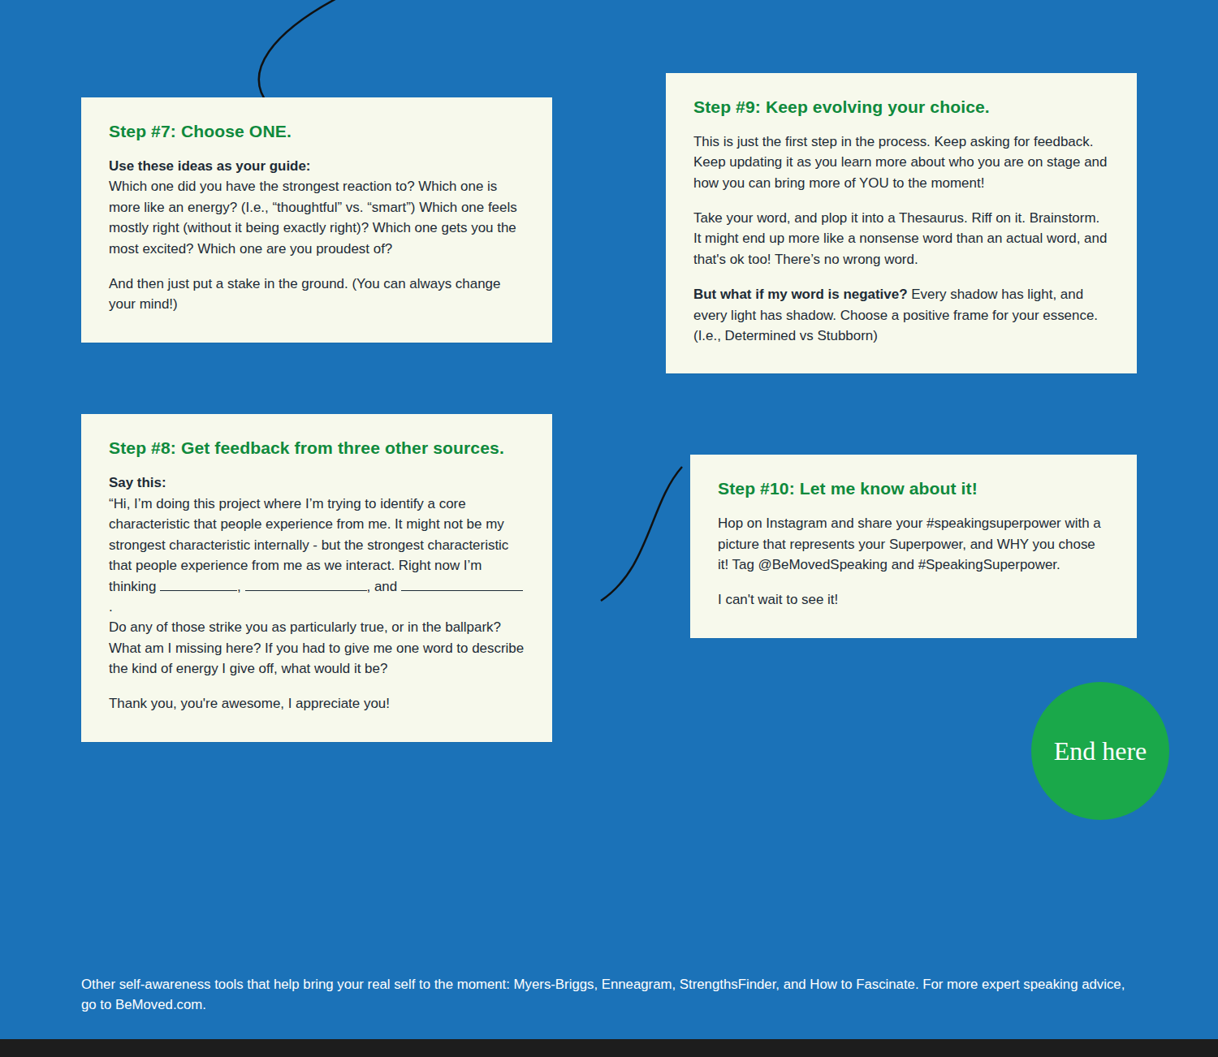Step #7: Choose ONE.
Use these ideas as your guide:
Which one did you have the strongest reaction to? Which one is more like an energy? (I.e., “thoughtful” vs. “smart”) Which one feels mostly right (without it being exactly right)? Which one gets you the most excited? Which one are you proudest of?
And then just put a stake in the ground. (You can always change your mind!)
Step #9: Keep evolving your choice.
This is just the first step in the process. Keep asking for feedback. Keep updating it as you learn more about who you are on stage and how you can bring more of YOU to the moment!
Take your word, and plop it into a Thesaurus. Riff on it. Brainstorm. It might end up more like a nonsense word than an actual word, and that's ok too! There’s no wrong word.
But what if my word is negative? Every shadow has light, and every light has shadow. Choose a positive frame for your essence. (I.e., Determined vs Stubborn)
Step #8: Get feedback from three other sources.
Say this:
“Hi, I’m doing this project where I’m trying to identify a core characteristic that people experience from me. It might not be my strongest characteristic internally - but the strongest characteristic that people experience from me as we interact. Right now I’m thinking , , and .
Do any of those strike you as particularly true, or in the ballpark? What am I missing here? If you had to give me one word to describe the kind of energy I give off, what would it be?
Thank you, you're awesome, I appreciate you!
Step #10: Let me know about it!
Hop on Instagram and share your #speakingsuperpower with a picture that represents your Superpower, and WHY you chose it! Tag @BeMovedSpeaking and #SpeakingSuperpower.
I can't wait to see it!
End here
Other self-awareness tools that help bring your real self to the moment: Myers-Briggs, Enneagram, StrengthsFinder, and How to Fascinate. For more expert speaking advice, go to BeMoved.com.